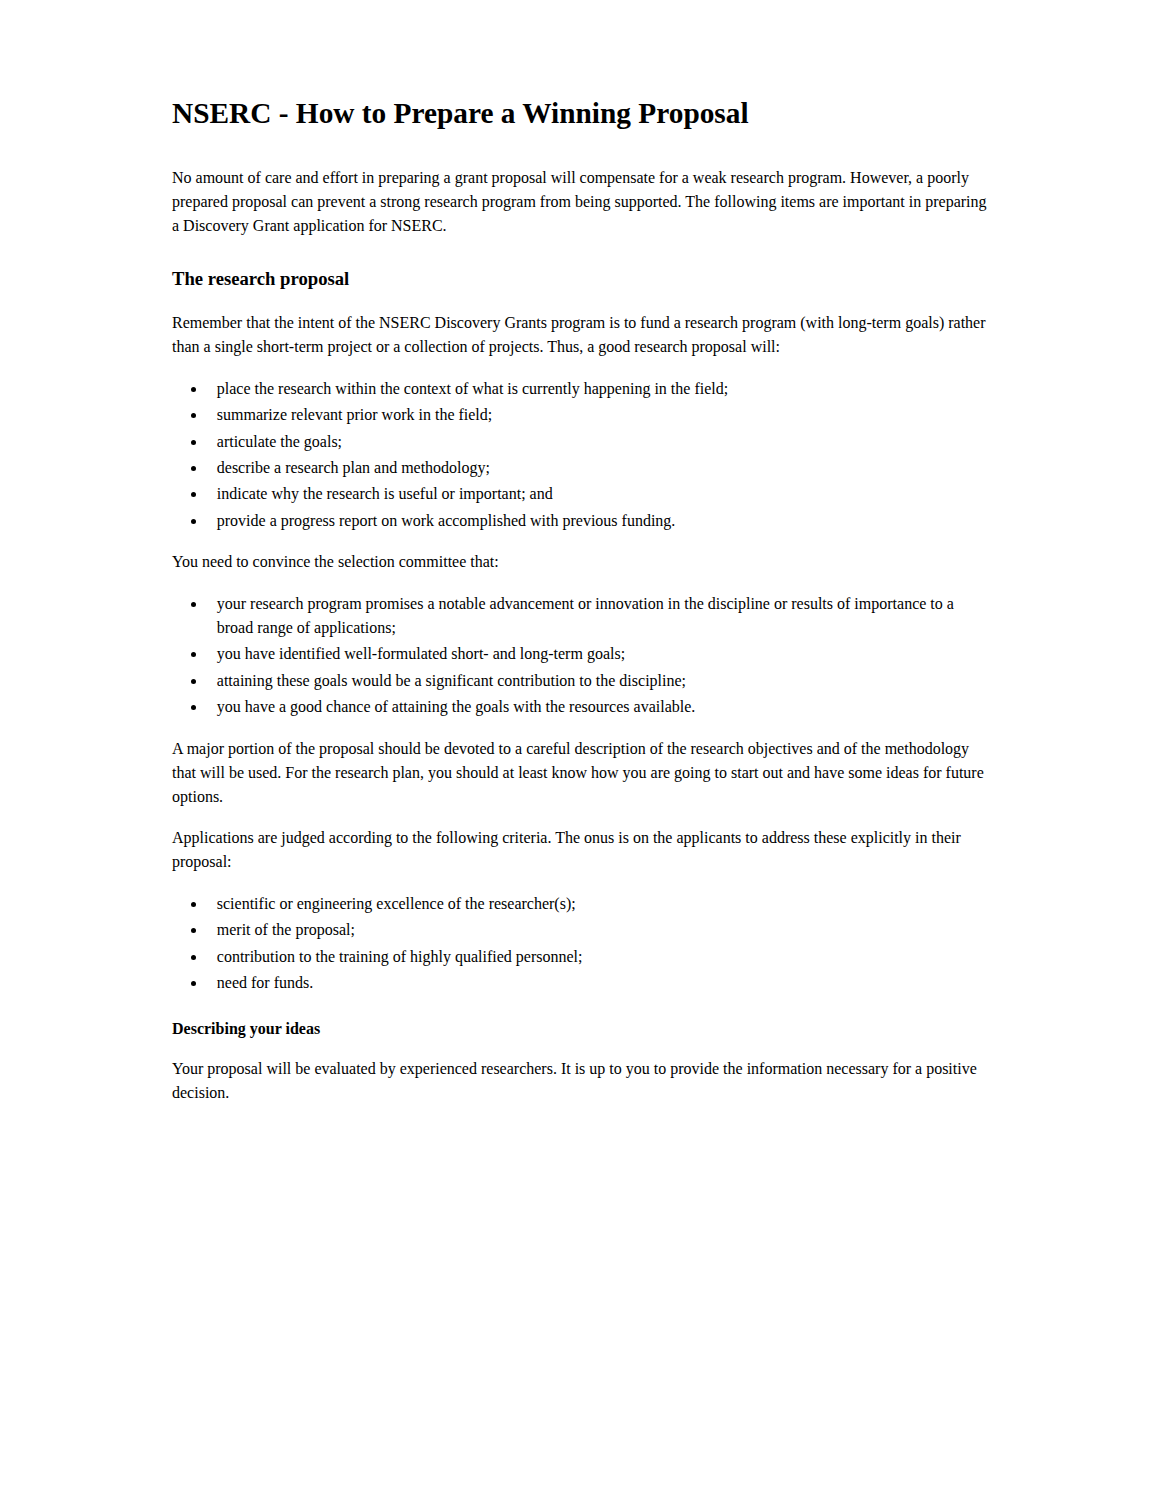NSERC - How to Prepare a Winning Proposal
No amount of care and effort in preparing a grant proposal will compensate for a weak research program. However, a poorly prepared proposal can prevent a strong research program from being supported. The following items are important in preparing a Discovery Grant application for NSERC.
The research proposal
Remember that the intent of the NSERC Discovery Grants program is to fund a research program (with long-term goals) rather than a single short-term project or a collection of projects. Thus, a good research proposal will:
place the research within the context of what is currently happening in the field;
summarize relevant prior work in the field;
articulate the goals;
describe a research plan and methodology;
indicate why the research is useful or important; and
provide a progress report on work accomplished with previous funding.
You need to convince the selection committee that:
your research program promises a notable advancement or innovation in the discipline or results of importance to a broad range of applications;
you have identified well-formulated short- and long-term goals;
attaining these goals would be a significant contribution to the discipline;
you have a good chance of attaining the goals with the resources available.
A major portion of the proposal should be devoted to a careful description of the research objectives and of the methodology that will be used. For the research plan, you should at least know how you are going to start out and have some ideas for future options.
Applications are judged according to the following criteria. The onus is on the applicants to address these explicitly in their proposal:
scientific or engineering excellence of the researcher(s);
merit of the proposal;
contribution to the training of highly qualified personnel;
need for funds.
Describing your ideas
Your proposal will be evaluated by experienced researchers. It is up to you to provide the information necessary for a positive decision.